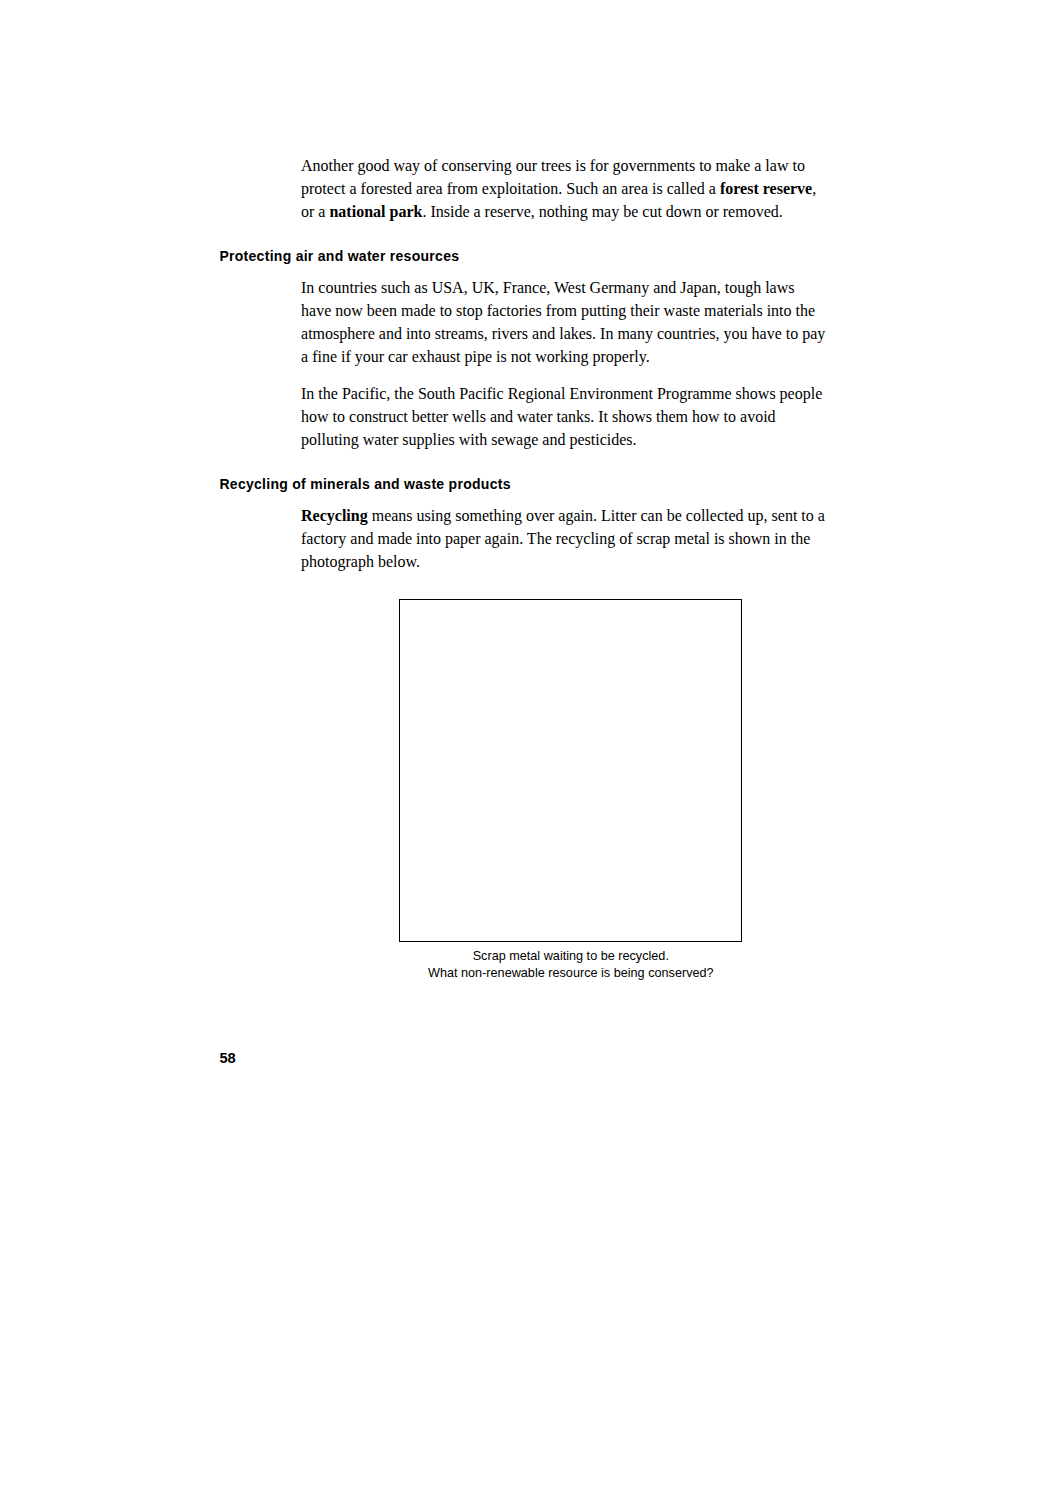Another good way of conserving our trees is for governments to make a law to protect a forested area from exploitation. Such an area is called a forest reserve, or a national park. Inside a reserve, nothing may be cut down or removed.
Protecting air and water resources
In countries such as USA, UK, France, West Germany and Japan, tough laws have now been made to stop factories from putting their waste materials into the atmosphere and into streams, rivers and lakes. In many countries, you have to pay a fine if your car exhaust pipe is not working properly.
In the Pacific, the South Pacific Regional Environment Programme shows people how to construct better wells and water tanks. It shows them how to avoid polluting water supplies with sewage and pesticides.
Recycling of minerals and waste products
Recycling means using something over again. Litter can be collected up, sent to a factory and made into paper again. The recycling of scrap metal is shown in the photograph below.
Scrap metal waiting to be recycled.
What non-renewable resource is being conserved?
58